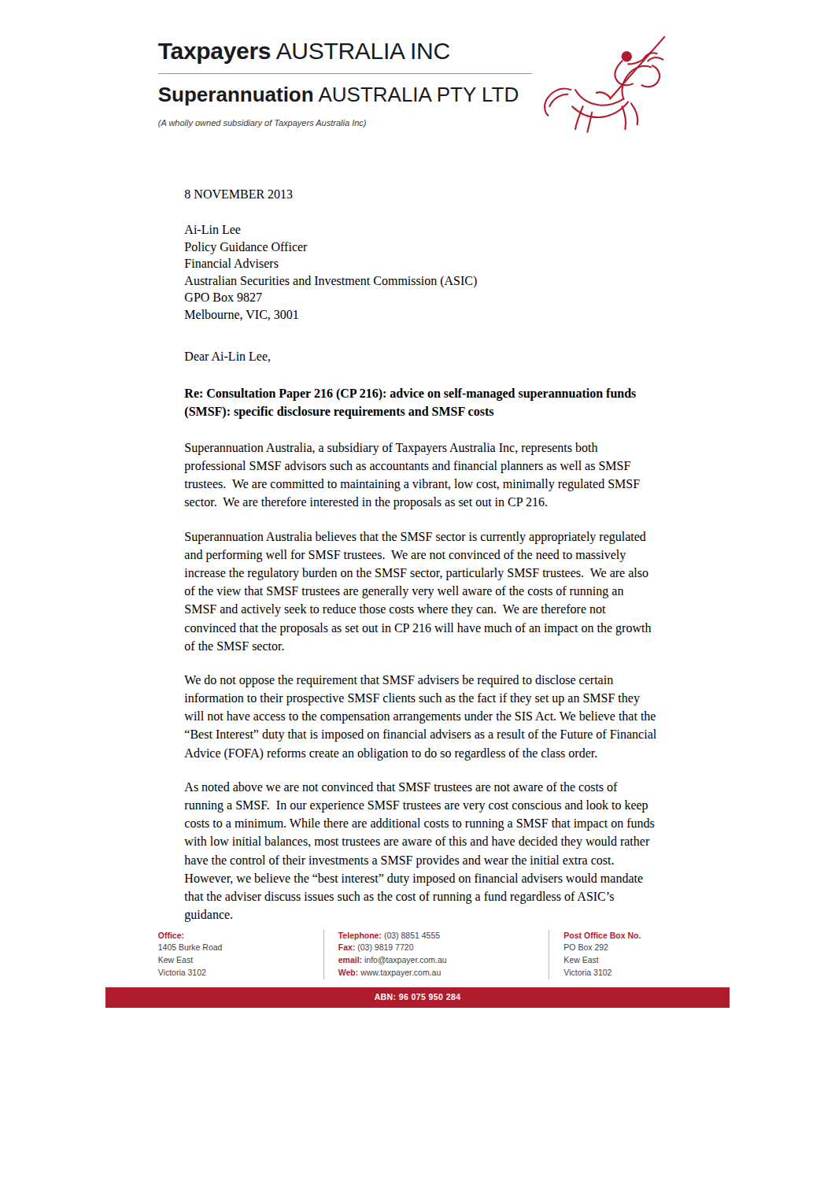Taxpayers AUSTRALIA INC
Superannuation AUSTRALIA PTY LTD
(A wholly owned subsidiary of Taxpayers Australia Inc)
8 NOVEMBER 2013
Ai-Lin Lee
Policy Guidance Officer
Financial Advisers
Australian Securities and Investment Commission (ASIC)
GPO Box 9827
Melbourne, VIC, 3001
Dear Ai-Lin Lee,
Re: Consultation Paper 216 (CP 216): advice on self-managed superannuation funds (SMSF): specific disclosure requirements and SMSF costs
Superannuation Australia, a subsidiary of Taxpayers Australia Inc, represents both professional SMSF advisors such as accountants and financial planners as well as SMSF trustees. We are committed to maintaining a vibrant, low cost, minimally regulated SMSF sector. We are therefore interested in the proposals as set out in CP 216.
Superannuation Australia believes that the SMSF sector is currently appropriately regulated and performing well for SMSF trustees. We are not convinced of the need to massively increase the regulatory burden on the SMSF sector, particularly SMSF trustees. We are also of the view that SMSF trustees are generally very well aware of the costs of running an SMSF and actively seek to reduce those costs where they can. We are therefore not convinced that the proposals as set out in CP 216 will have much of an impact on the growth of the SMSF sector.
We do not oppose the requirement that SMSF advisers be required to disclose certain information to their prospective SMSF clients such as the fact if they set up an SMSF they will not have access to the compensation arrangements under the SIS Act. We believe that the “Best Interest” duty that is imposed on financial advisers as a result of the Future of Financial Advice (FOFA) reforms create an obligation to do so regardless of the class order.
As noted above we are not convinced that SMSF trustees are not aware of the costs of running a SMSF. In our experience SMSF trustees are very cost conscious and look to keep costs to a minimum. While there are additional costs to running a SMSF that impact on funds with low initial balances, most trustees are aware of this and have decided they would rather have the control of their investments a SMSF provides and wear the initial extra cost. However, we believe the “best interest” duty imposed on financial advisers would mandate that the adviser discuss issues such as the cost of running a fund regardless of ASIC’s guidance.
Office:
1405 Burke Road
Kew East
Victoria 3102
Telephone: (03) 8851 4555
Fax: (03) 9819 7720
email: info@taxpayer.com.au
Web: www.taxpayer.com.au
Post Office Box No.
PO Box 292
Kew East
Victoria 3102
ABN: 96 075 950 284